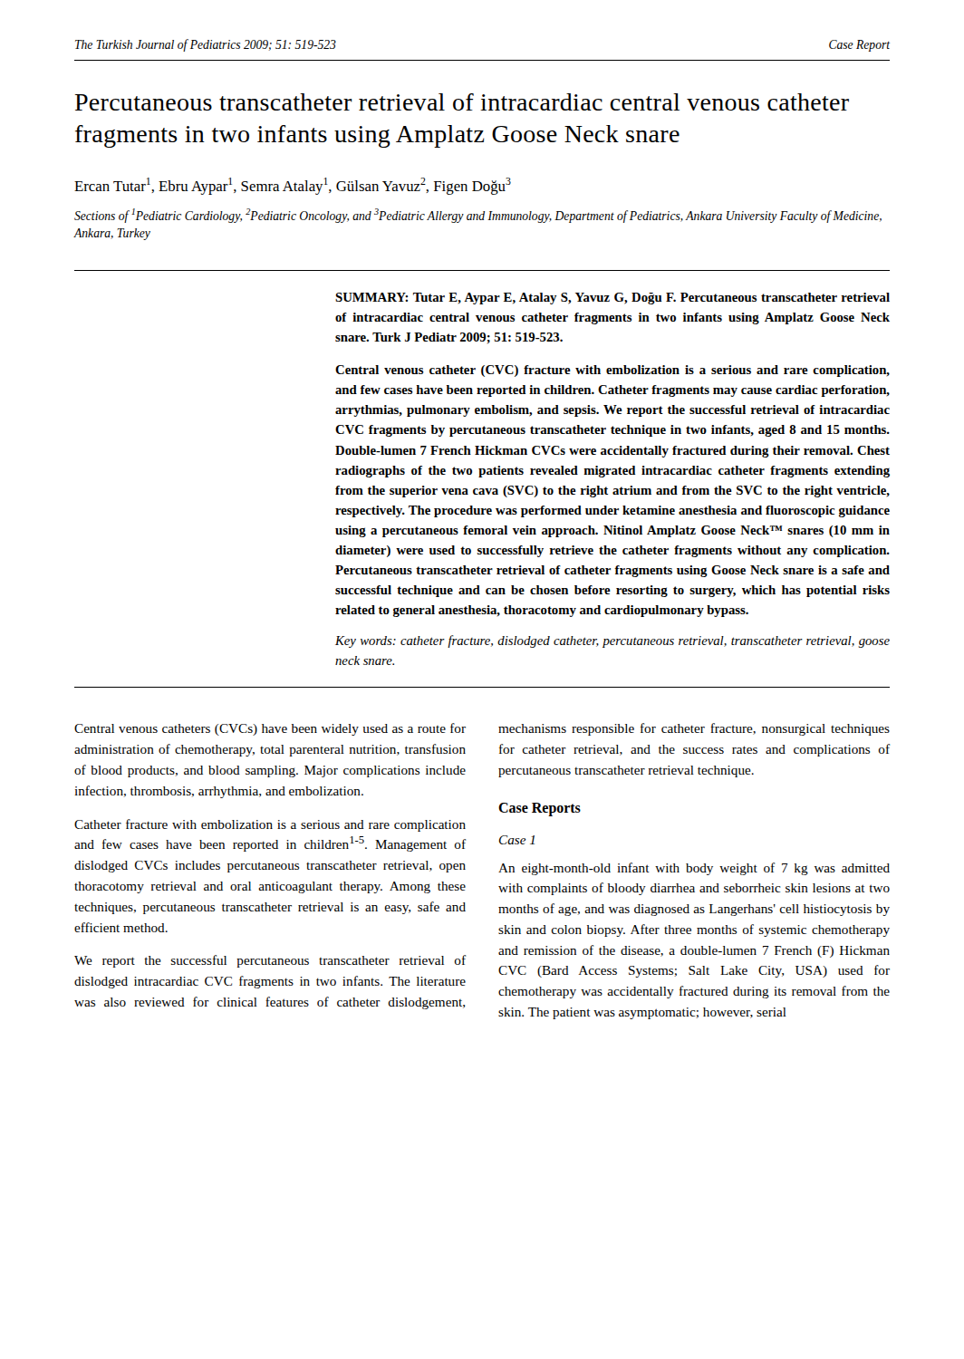The Turkish Journal of Pediatrics 2009; 51: 519-523 Case Report
Percutaneous transcatheter retrieval of intracardiac central venous catheter fragments in two infants using Amplatz Goose Neck snare
Ercan Tutar1, Ebru Aypar1, Semra Atalay1, Gülsan Yavuz2, Figen Doğu3
Sections of 1Pediatric Cardiology, 2Pediatric Oncology, and 3Pediatric Allergy and Immunology, Department of Pediatrics, Ankara University Faculty of Medicine, Ankara, Turkey
SUMMARY: Tutar E, Aypar E, Atalay S, Yavuz G, Doğu F. Percutaneous transcatheter retrieval of intracardiac central venous catheter fragments in two infants using Amplatz Goose Neck snare. Turk J Pediatr 2009; 51: 519-523.
Central venous catheter (CVC) fracture with embolization is a serious and rare complication, and few cases have been reported in children. Catheter fragments may cause cardiac perforation, arrythmias, pulmonary embolism, and sepsis. We report the successful retrieval of intracardiac CVC fragments by percutaneous transcatheter technique in two infants, aged 8 and 15 months. Double-lumen 7 French Hickman CVCs were accidentally fractured during their removal. Chest radiographs of the two patients revealed migrated intracardiac catheter fragments extending from the superior vena cava (SVC) to the right atrium and from the SVC to the right ventricle, respectively. The procedure was performed under ketamine anesthesia and fluoroscopic guidance using a percutaneous femoral vein approach. Nitinol Amplatz Goose Neck™ snares (10 mm in diameter) were used to successfully retrieve the catheter fragments without any complication. Percutaneous transcatheter retrieval of catheter fragments using Goose Neck snare is a safe and successful technique and can be chosen before resorting to surgery, which has potential risks related to general anesthesia, thoracotomy and cardiopulmonary bypass.
Key words: catheter fracture, dislodged catheter, percutaneous retrieval, transcatheter retrieval, goose neck snare.
Central venous catheters (CVCs) have been widely used as a route for administration of chemotherapy, total parenteral nutrition, transfusion of blood products, and blood sampling. Major complications include infection, thrombosis, arrhythmia, and embolization.
Catheter fracture with embolization is a serious and rare complication and few cases have been reported in children1-5. Management of dislodged CVCs includes percutaneous transcatheter retrieval, open thoracotomy retrieval and oral anticoagulant therapy. Among these techniques, percutaneous transcatheter retrieval is an easy, safe and efficient method.
We report the successful percutaneous transcatheter retrieval of dislodged intracardiac CVC fragments in two infants. The literature was also reviewed for clinical features of catheter dislodgement, mechanisms responsible for catheter fracture, nonsurgical techniques for catheter retrieval, and the success rates and complications of percutaneous transcatheter retrieval technique.
Case Reports
Case 1
An eight-month-old infant with body weight of 7 kg was admitted with complaints of bloody diarrhea and seborrheic skin lesions at two months of age, and was diagnosed as Langerhans' cell histiocytosis by skin and colon biopsy. After three months of systemic chemotherapy and remission of the disease, a double-lumen 7 French (F) Hickman CVC (Bard Access Systems; Salt Lake City, USA) used for chemotherapy was accidentally fractured during its removal from the skin. The patient was asymptomatic; however, serial